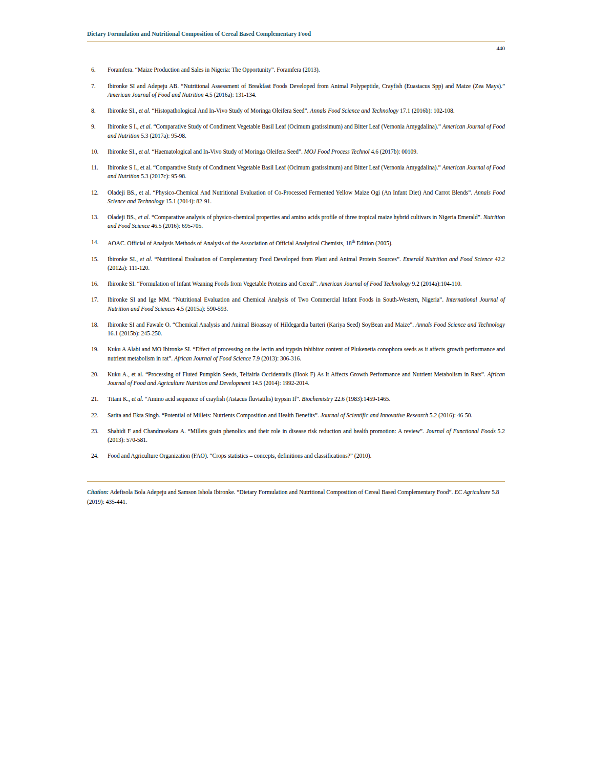Dietary Formulation and Nutritional Composition of Cereal Based Complementary Food
440
Foramfera. “Maize Production and Sales in Nigeria: The Opportunity”. Foramfera (2013).
Ibironke SI and Adepeju AB. “Nutritional Assessment of Breakfast Foods Developed from Animal Polypeptide, Crayfish (Euastacus Spp) and Maize (Zea Mays).” American Journal of Food and Nutrition 4.5 (2016a): 131-134.
Ibironke SI., et al. “Histopathological And In-Vivo Study of Moringa Oleifera Seed”. Annals Food Science and Technology 17.1 (2016b): 102-108.
Ibironke S I., et al. “Comparative Study of Condiment Vegetable Basil Leaf (Ocimum gratissimum) and Bitter Leaf (Vernonia Amygdalina).” American Journal of Food and Nutrition 5.3 (2017a): 95-98.
Ibironke SI., et al. “Haematological and In-Vivo Study of Moringa Oleifera Seed”. MOJ Food Process Technol 4.6 (2017b): 00109.
Ibironke S I., et al. “Comparative Study of Condiment Vegetable Basil Leaf (Ocimum gratissimum) and Bitter Leaf (Vernonia Amygdalina).” American Journal of Food and Nutrition 5.3 (2017c): 95-98.
Oladeji BS., et al. “Physico-Chemical And Nutritional Evaluation of Co-Processed Fermented Yellow Maize Ogi (An Infant Diet) And Carrot Blends”. Annals Food Science and Technology 15.1 (2014): 82-91.
Oladeji BS., et al. “Comparative analysis of physico-chemical properties and amino acids profile of three tropical maize hybrid cultivars in Nigeria Emerald”. Nutrition and Food Science 46.5 (2016): 695-705.
AOAC. Official of Analysis Methods of Analysis of the Association of Official Analytical Chemists, 18th Edition (2005).
Ibironke SI., et al. “Nutritional Evaluation of Complementary Food Developed from Plant and Animal Protein Sources”. Emerald Nutrition and Food Science 42.2 (2012a): 111-120.
Ibironke SI. “Formulation of Infant Weaning Foods from Vegetable Proteins and Cereal”. American Journal of Food Technology 9.2 (2014a):104-110.
Ibironke SI and Ige MM. “Nutritional Evaluation and Chemical Analysis of Two Commercial Infant Foods in South-Western, Nigeria”. International Journal of Nutrition and Food Sciences 4.5 (2015a): 590-593.
Ibironke SI and Fawale O. “Chemical Analysis and Animal Bioassay of Hildegardia barteri (Kariya Seed) SoyBean and Maize”. Annals Food Science and Technology 16.1 (2015b): 245-250.
Kuku A Alabi and MO Ibironke SI. “Effect of processing on the lectin and trypsin inhibitor content of Plukenetia conophora seeds as it affects growth performance and nutrient metabolism in rat”. African Journal of Food Science 7.9 (2013): 306-316.
Kuku A., et al. “Processing of Fluted Pumpkin Seeds, Telfairia Occidentalis (Hook F) As It Affects Growth Performance and Nutrient Metabolism in Rats”. African Journal of Food and Agriculture Nutrition and Development 14.5 (2014): 1992-2014.
Titani K., et al. “Amino acid sequence of crayfish (Astacus fluviatilis) trypsin If”. Biochemistry 22.6 (1983):1459-1465.
Sarita and Ekta Singh. “Potential of Millets: Nutrients Composition and Health Benefits”. Journal of Scientific and Innovative Research 5.2 (2016): 46-50.
Shahidi F and Chandrasekara A. “Millets grain phenolics and their role in disease risk reduction and health promotion: A review”. Journal of Functional Foods 5.2 (2013): 570-581.
Food and Agriculture Organization (FAO). “Crops statistics – concepts, definitions and classifications?” (2010).
Citation: Adefisola Bola Adepeju and Samson Ishola Ibironke. “Dietary Formulation and Nutritional Composition of Cereal Based Complementary Food”. EC Agriculture 5.8 (2019): 435-441.